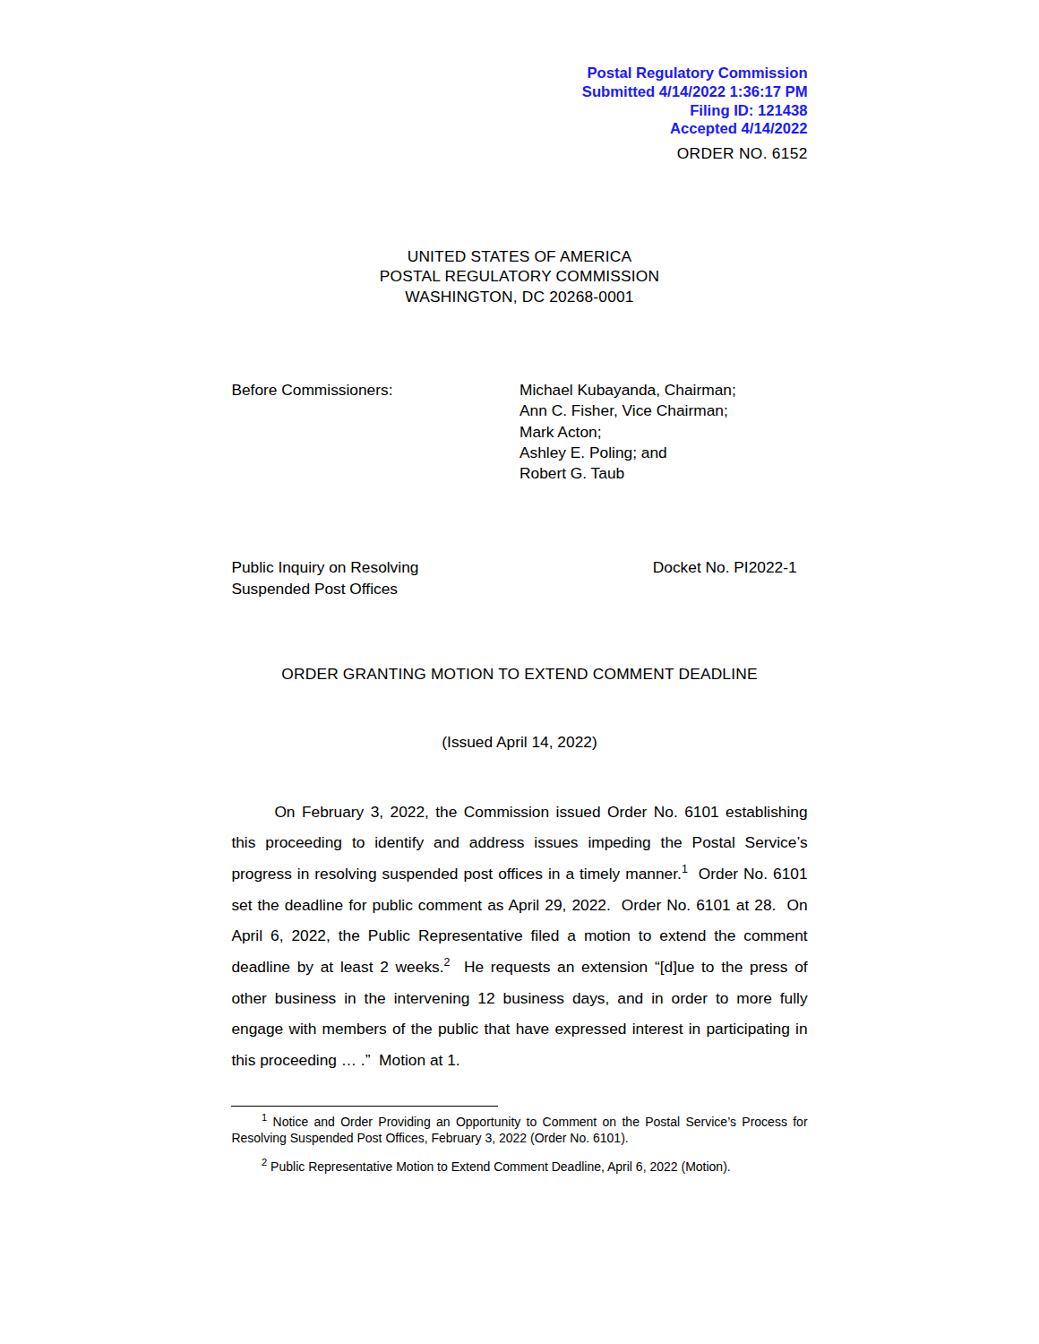Postal Regulatory Commission
Submitted 4/14/2022 1:36:17 PM
Filing ID: 121438
Accepted 4/14/2022
ORDER NO. 6152
UNITED STATES OF AMERICA
POSTAL REGULATORY COMMISSION
WASHINGTON, DC 20268-0001
Before Commissioners:
Michael Kubayanda, Chairman;
Ann C. Fisher, Vice Chairman;
Mark Acton;
Ashley E. Poling; and
Robert G. Taub
Public Inquiry on Resolving
Suspended Post Offices
Docket No. PI2022-1
ORDER GRANTING MOTION TO EXTEND COMMENT DEADLINE
(Issued April 14, 2022)
On February 3, 2022, the Commission issued Order No. 6101 establishing this proceeding to identify and address issues impeding the Postal Service’s progress in resolving suspended post offices in a timely manner.1 Order No. 6101 set the deadline for public comment as April 29, 2022. Order No. 6101 at 28. On April 6, 2022, the Public Representative filed a motion to extend the comment deadline by at least 2 weeks.2 He requests an extension “[d]ue to the press of other business in the intervening 12 business days, and in order to more fully engage with members of the public that have expressed interest in participating in this proceeding … .” Motion at 1.
1 Notice and Order Providing an Opportunity to Comment on the Postal Service’s Process for Resolving Suspended Post Offices, February 3, 2022 (Order No. 6101).
2 Public Representative Motion to Extend Comment Deadline, April 6, 2022 (Motion).